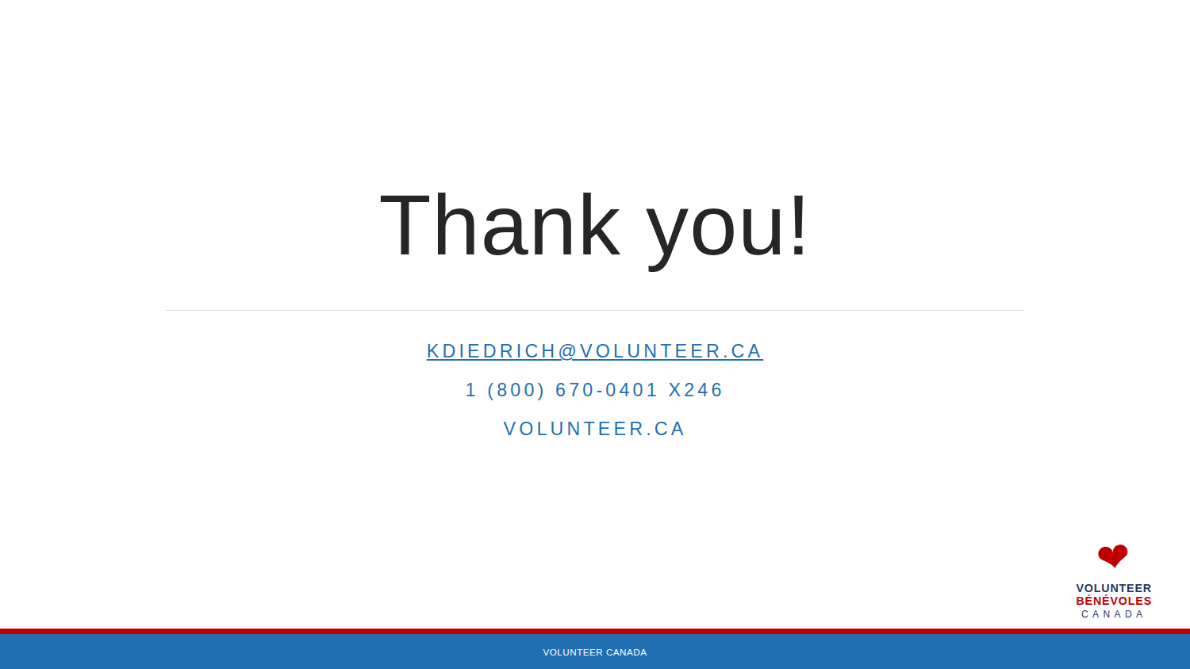Thank you!
KDIEDRICH@VOLUNTEER.CA 1 (800) 670-0401 X246 VOLUNTEER.CA
❤
VOLUNTEER
BÉNÉVOLES
CANADA
VOLUNTEER CANADA